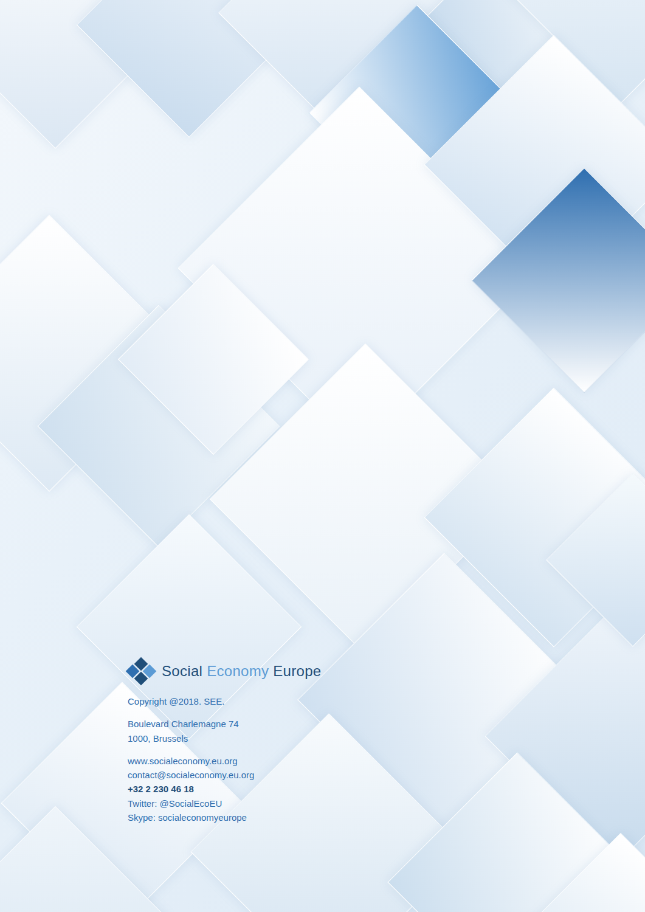Social Economy Europe
Copyright @2018. SEE.
Boulevard Charlemagne 74
1000, Brussels
www.socialeconomy.eu.org
contact@socialeconomy.eu.org
+32 2 230 46 18
Twitter: @SocialEcoEU
Skype: socialeconomyeurope